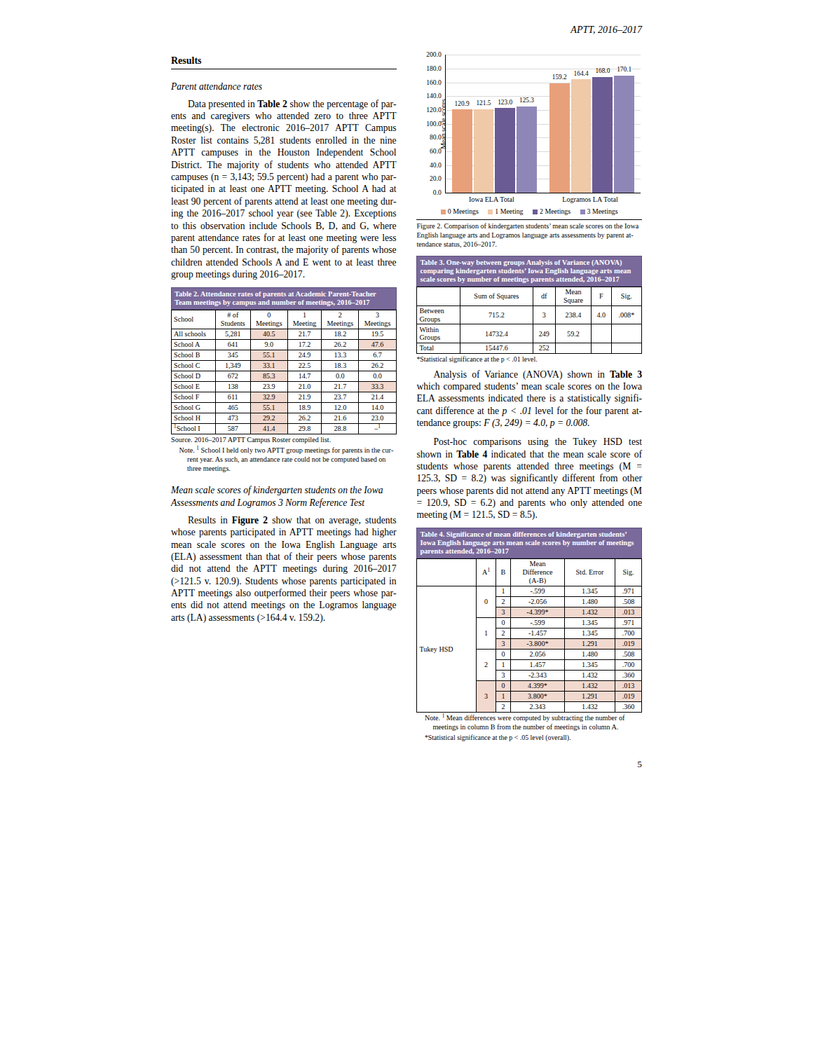APTT, 2016–2017
Results
Parent attendance rates
Data presented in Table 2 show the percentage of parents and caregivers who attended zero to three APTT meeting(s). The electronic 2016–2017 APTT Campus Roster list contains 5,281 students enrolled in the nine APTT campuses in the Houston Independent School District. The majority of students who attended APTT campuses (n = 3,143; 59.5 percent) had a parent who participated in at least one APTT meeting. School A had at least 90 percent of parents attend at least one meeting during the 2016–2017 school year (see Table 2). Exceptions to this observation include Schools B, D, and G, where parent attendance rates for at least one meeting were less than 50 percent. In contrast, the majority of parents whose children attended Schools A and E went to at least three group meetings during 2016–2017.
Table 2. Attendance rates of parents at Academic Parent-Teacher Team meetings by campus and number of meetings, 2016–2017
| School | # of Students | 0 Meetings | 1 Meeting | 2 Meetings | 3 Meetings |
| --- | --- | --- | --- | --- | --- |
| All schools | 5,281 | 40.5 | 21.7 | 18.2 | 19.5 |
| School A | 641 | 9.0 | 17.2 | 26.2 | 47.6 |
| School B | 345 | 55.1 | 24.9 | 13.3 | 6.7 |
| School C | 1,349 | 33.1 | 22.5 | 18.3 | 26.2 |
| School D | 672 | 85.3 | 14.7 | 0.0 | 0.0 |
| School E | 138 | 23.9 | 21.0 | 21.7 | 33.3 |
| School F | 611 | 32.9 | 21.9 | 23.7 | 21.4 |
| School G | 465 | 55.1 | 18.9 | 12.0 | 14.0 |
| School H | 473 | 29.2 | 26.2 | 21.6 | 23.0 |
| 1 School I | 587 | 41.4 | 29.8 | 28.8 | – 1 |
Source. 2016–2017 APTT Campus Roster compiled list.
Note. 1 School I held only two APTT group meetings for parents in the current year. As such, an attendance rate could not be computed based on three meetings.
Mean scale scores of kindergarten students on the Iowa Assessments and Logramos 3 Norm Reference Test
Results in Figure 2 show that on average, students whose parents participated in APTT meetings had higher mean scale scores on the Iowa English Language arts (ELA) assessment than that of their peers whose parents did not attend the APTT meetings during 2016–2017 (>121.5 v. 120.9). Students whose parents participated in APTT meetings also outperformed their peers whose parents did not attend meetings on the Logramos language arts (LA) assessments (>164.4 v. 159.2).
Mean scale scores
200.0 180.0 160.0 140.0 120.0 100.0 80.0 60.0 40.0 20.0 0.0
120.9
121.5
123.0
125.3
159.2
164.4
168.0
170.1
Iowa ELA Total
Logramos LA Total
0 Meetings 1 Meeting 2 Meetings 3 Meetings
Figure 2. Comparison of kindergarten students’ mean scale scores on the Iowa English language arts and Logramos language arts assessments by parent attendance status, 2016–2017.
Table 3. One-way between groups Analysis of Variance (ANOVA) comparing kindergarten students’ Iowa English language arts mean scale scores by number of meetings parents attended, 2016–2017
| | Sum of Squares | df | Mean Square | F | Sig. |
| --- | --- | --- | --- | --- | --- |
| Between Groups | 715.2 | 3 | 238.4 | 4.0 | .008* |
| Within Groups | 14732.4 | 249 | 59.2 | | |
| Total | 15447.6 | 252 | | | |
*Statistical significance at the p < .01 level.
Analysis of Variance (ANOVA) shown in Table 3 which compared students’ mean scale scores on the Iowa ELA assessments indicated there is a statistically significant difference at the p < .01 level for the four parent attendance groups: F (3, 249) = 4.0, p = 0.008.
Post-hoc comparisons using the Tukey HSD test shown in Table 4 indicated that the mean scale score of students whose parents attended three meetings (M = 125.3, SD = 8.2) was significantly different from other peers whose parents did not attend any APTT meetings (M = 120.9, SD = 6.2) and parents who only attended one meeting (M = 121.5, SD = 8.5).
Table 4. Significance of mean differences of kindergarten students’ Iowa English language arts mean scale scores by number of meetings parents attended, 2016–2017
| | A 1 | B | Mean Difference (A-B) | Std. Error | Sig. |
| --- | --- | --- | --- | --- | --- |
| Tukey HSD | 0 | 1 | -.599 | 1.345 | .971 |
| 2 | -2.056 | 1.480 | .508 |
| 3 | -4.399* | 1.432 | .013 |
| 1 | 0 | -.599 | 1.345 | .971 |
| 2 | -1.457 | 1.345 | .700 |
| 3 | -3.800* | 1.291 | .019 |
| 2 | 0 | 2.056 | 1.480 | .508 |
| 1 | 1.457 | 1.345 | .700 |
| 3 | -2.343 | 1.432 | .360 |
| 3 | 0 | 4.399* | 1.432 | .013 |
| 1 | 3.800* | 1.291 | .019 |
| 2 | 2.343 | 1.432 | .360 |
Note. 1 Mean differences were computed by subtracting the number of meetings in column B from the number of meetings in column A.
*Statistical significance at the p < .05 level (overall).
5